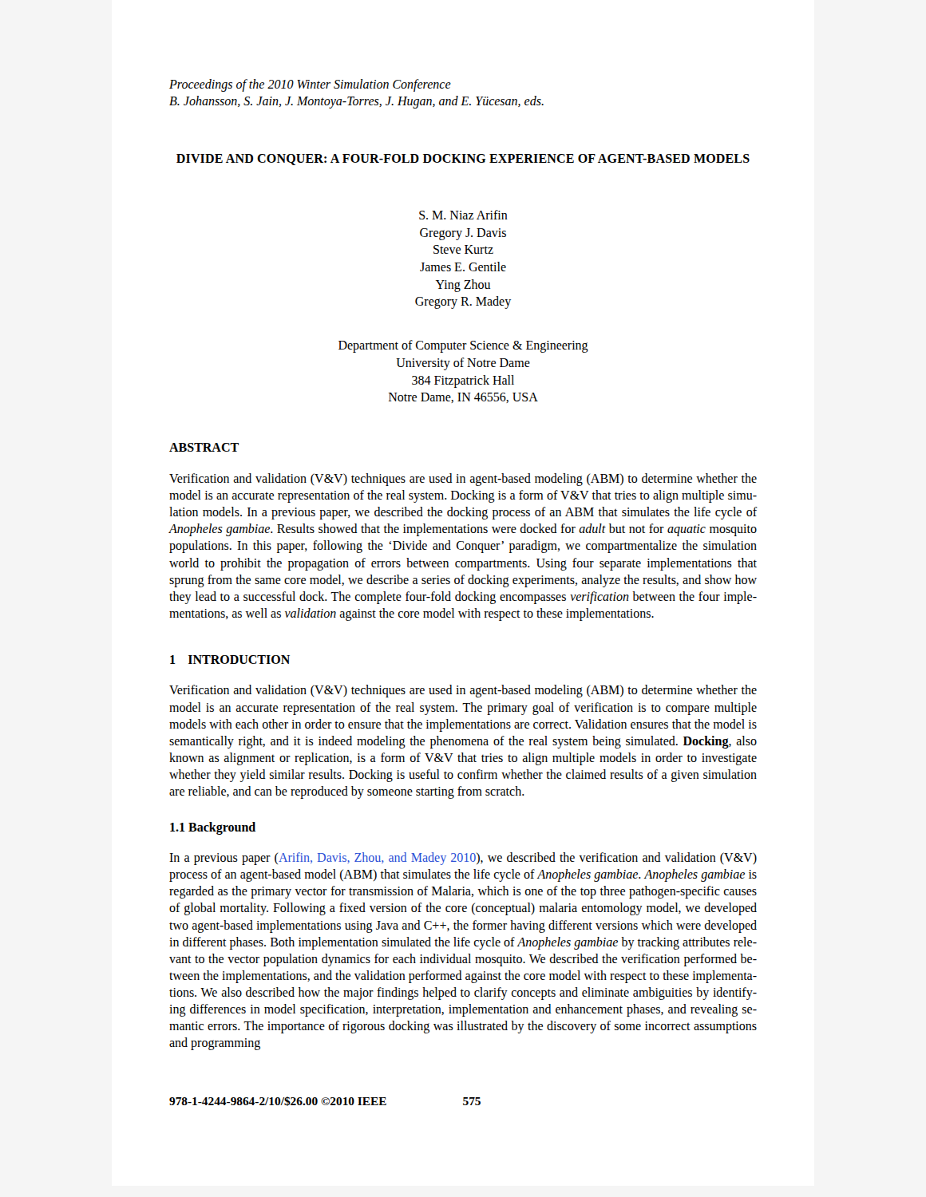Proceedings of the 2010 Winter Simulation Conference
B. Johansson, S. Jain, J. Montoya-Torres, J. Hugan, and E. Yücesan, eds.
DIVIDE AND CONQUER: A FOUR-FOLD DOCKING EXPERIENCE OF AGENT-BASED MODELS
S. M. Niaz Arifin
Gregory J. Davis
Steve Kurtz
James E. Gentile
Ying Zhou
Gregory R. Madey
Department of Computer Science & Engineering
University of Notre Dame
384 Fitzpatrick Hall
Notre Dame, IN 46556, USA
ABSTRACT
Verification and validation (V&V) techniques are used in agent-based modeling (ABM) to determine whether the model is an accurate representation of the real system. Docking is a form of V&V that tries to align multiple simulation models. In a previous paper, we described the docking process of an ABM that simulates the life cycle of Anopheles gambiae. Results showed that the implementations were docked for adult but not for aquatic mosquito populations. In this paper, following the ‘Divide and Conquer’ paradigm, we compartmentalize the simulation world to prohibit the propagation of errors between compartments. Using four separate implementations that sprung from the same core model, we describe a series of docking experiments, analyze the results, and show how they lead to a successful dock. The complete four-fold docking encompasses verification between the four implementations, as well as validation against the core model with respect to these implementations.
1 INTRODUCTION
Verification and validation (V&V) techniques are used in agent-based modeling (ABM) to determine whether the model is an accurate representation of the real system. The primary goal of verification is to compare multiple models with each other in order to ensure that the implementations are correct. Validation ensures that the model is semantically right, and it is indeed modeling the phenomena of the real system being simulated. Docking, also known as alignment or replication, is a form of V&V that tries to align multiple models in order to investigate whether they yield similar results. Docking is useful to confirm whether the claimed results of a given simulation are reliable, and can be reproduced by someone starting from scratch.
1.1 Background
In a previous paper (Arifin, Davis, Zhou, and Madey 2010), we described the verification and validation (V&V) process of an agent-based model (ABM) that simulates the life cycle of Anopheles gambiae. Anopheles gambiae is regarded as the primary vector for transmission of Malaria, which is one of the top three pathogen-specific causes of global mortality. Following a fixed version of the core (conceptual) malaria entomology model, we developed two agent-based implementations using Java and C++, the former having different versions which were developed in different phases. Both implementation simulated the life cycle of Anopheles gambiae by tracking attributes relevant to the vector population dynamics for each individual mosquito. We described the verification performed between the implementations, and the validation performed against the core model with respect to these implementations. We also described how the major findings helped to clarify concepts and eliminate ambiguities by identifying differences in model specification, interpretation, implementation and enhancement phases, and revealing semantic errors. The importance of rigorous docking was illustrated by the discovery of some incorrect assumptions and programming
978-1-4244-9864-2/10/$26.00 ©2010 IEEE 575